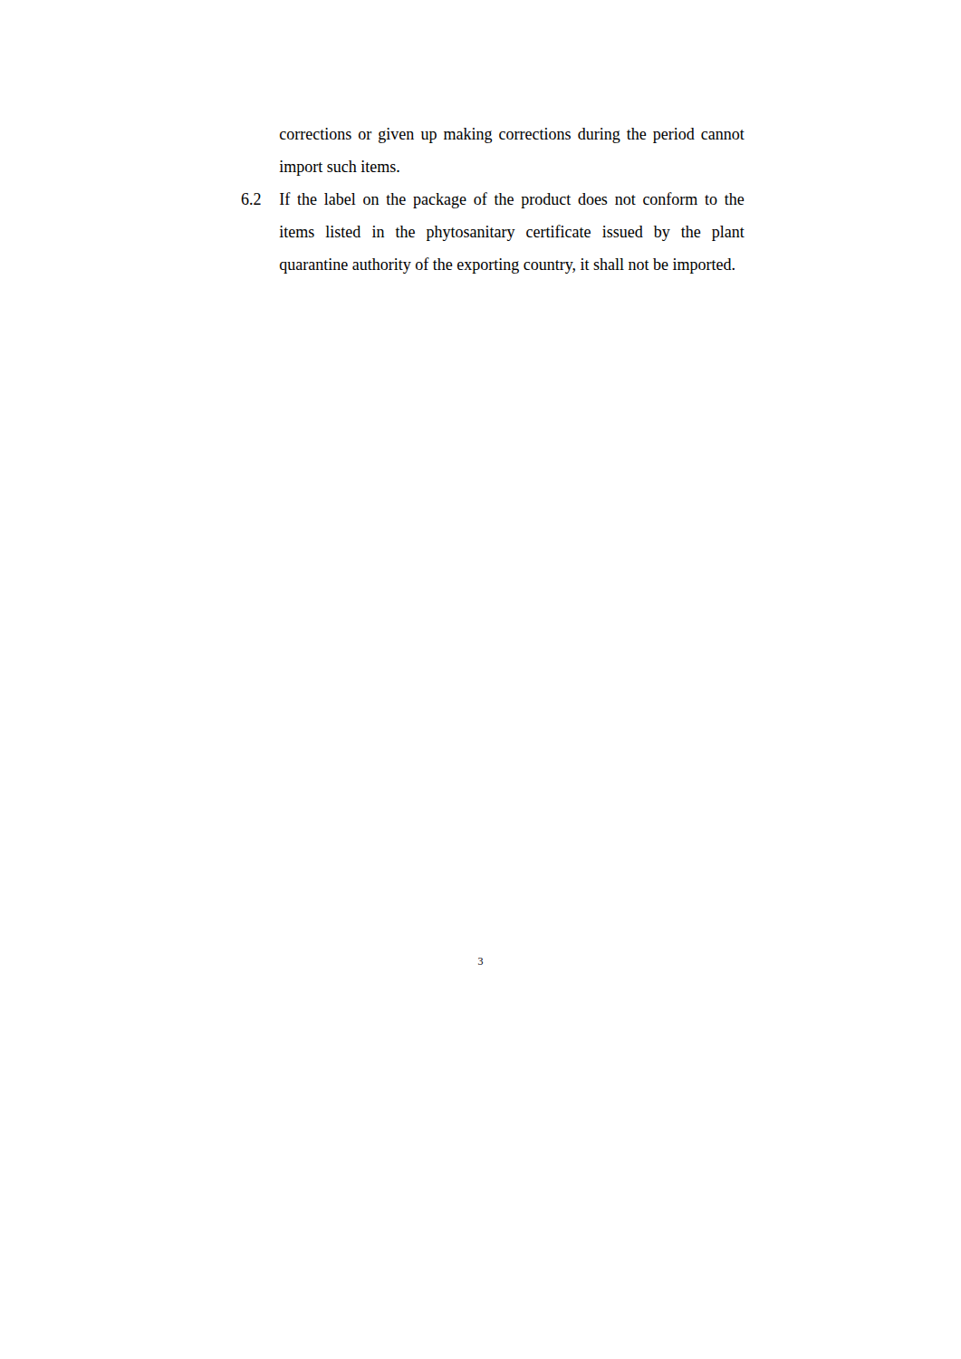corrections or given up making corrections during the period cannot import such items.
6.2
If the label on the package of the product does not conform to the items listed in the phytosanitary certificate issued by the plant quarantine authority of the exporting country, it shall not be imported.
3